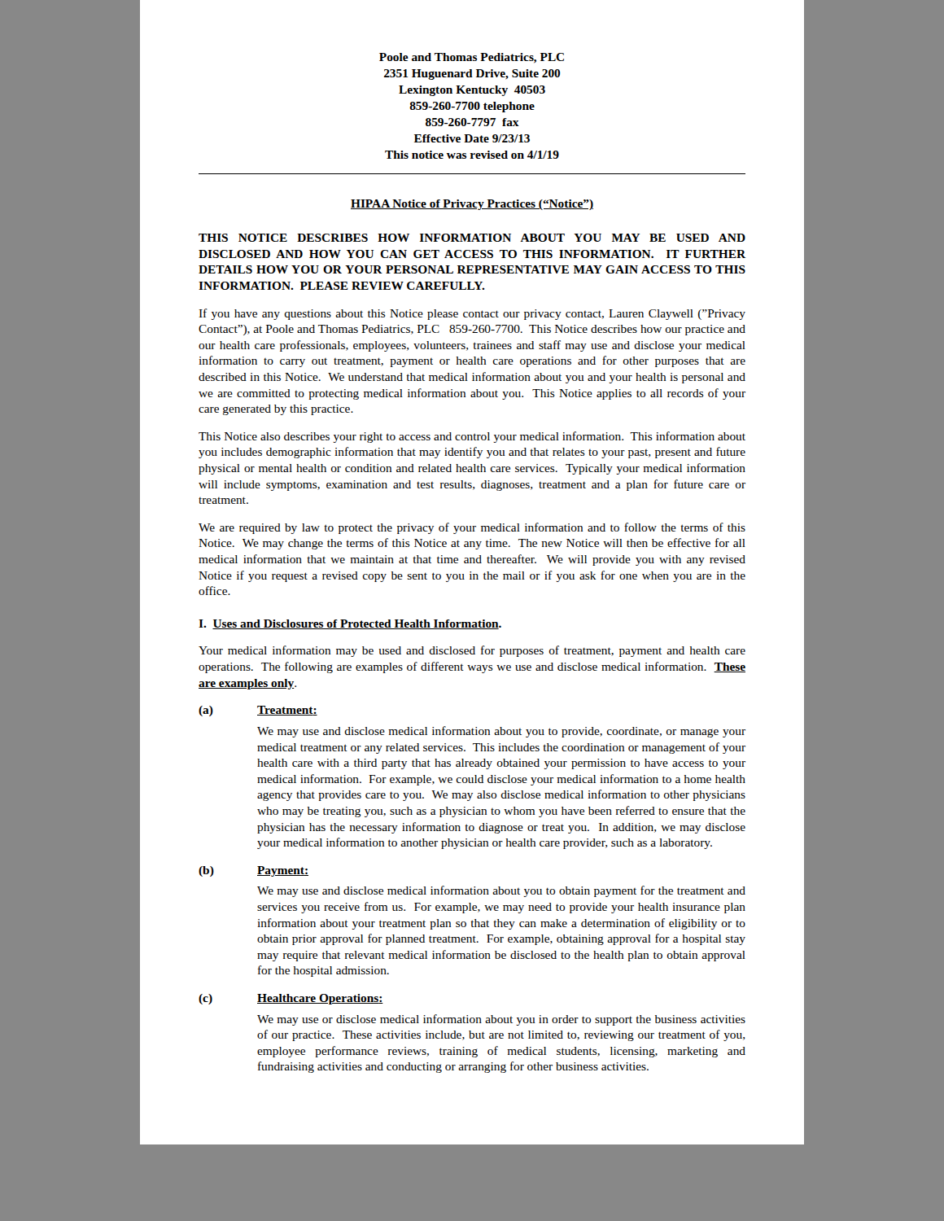Poole and Thomas Pediatrics, PLC 2351 Huguenard Drive, Suite 200 Lexington Kentucky 40503 859-260-7700 telephone 859-260-7797 fax Effective Date 9/23/13 This notice was revised on 4/1/19
HIPAA Notice of Privacy Practices (“Notice”)
This notice describes how information about you may be used and disclosed and how you can get access to this information. It further details how you or your personal representative may gain access to this information. Please review carefully.
If you have any questions about this Notice please contact our privacy contact, Lauren Claywell (”Privacy Contact”), at Poole and Thomas Pediatrics, PLC 859-260-7700. This Notice describes how our practice and our health care professionals, employees, volunteers, trainees and staff may use and disclose your medical information to carry out treatment, payment or health care operations and for other purposes that are described in this Notice. We understand that medical information about you and your health is personal and we are committed to protecting medical information about you. This Notice applies to all records of your care generated by this practice.
This Notice also describes your right to access and control your medical information. This information about you includes demographic information that may identify you and that relates to your past, present and future physical or mental health or condition and related health care services. Typically your medical information will include symptoms, examination and test results, diagnoses, treatment and a plan for future care or treatment.
We are required by law to protect the privacy of your medical information and to follow the terms of this Notice. We may change the terms of this Notice at any time. The new Notice will then be effective for all medical information that we maintain at that time and thereafter. We will provide you with any revised Notice if you request a revised copy be sent to you in the mail or if you ask for one when you are in the office.
I. Uses and Disclosures of Protected Health Information.
Your medical information may be used and disclosed for purposes of treatment, payment and health care operations. The following are examples of different ways we use and disclose medical information. These are examples only.
(a) Treatment:
We may use and disclose medical information about you to provide, coordinate, or manage your medical treatment or any related services. This includes the coordination or management of your health care with a third party that has already obtained your permission to have access to your medical information. For example, we could disclose your medical information to a home health agency that provides care to you. We may also disclose medical information to other physicians who may be treating you, such as a physician to whom you have been referred to ensure that the physician has the necessary information to diagnose or treat you. In addition, we may disclose your medical information to another physician or health care provider, such as a laboratory.
(b) Payment:
We may use and disclose medical information about you to obtain payment for the treatment and services you receive from us. For example, we may need to provide your health insurance plan information about your treatment plan so that they can make a determination of eligibility or to obtain prior approval for planned treatment. For example, obtaining approval for a hospital stay may require that relevant medical information be disclosed to the health plan to obtain approval for the hospital admission.
(c) Healthcare Operations:
We may use or disclose medical information about you in order to support the business activities of our practice. These activities include, but are not limited to, reviewing our treatment of you, employee performance reviews, training of medical students, licensing, marketing and fundraising activities and conducting or arranging for other business activities.